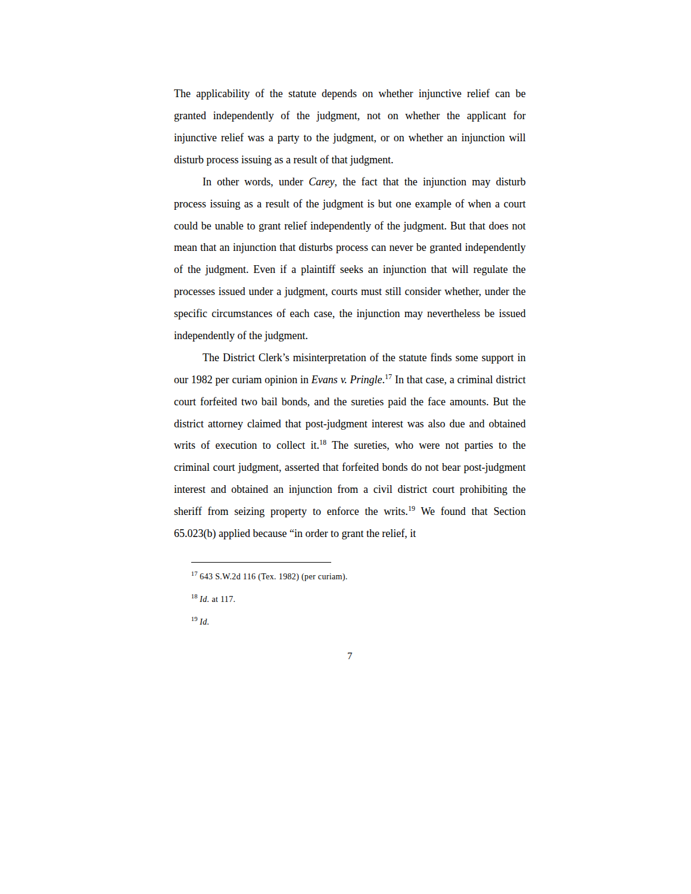The applicability of the statute depends on whether injunctive relief can be granted independently of the judgment, not on whether the applicant for injunctive relief was a party to the judgment, or on whether an injunction will disturb process issuing as a result of that judgment.
In other words, under Carey, the fact that the injunction may disturb process issuing as a result of the judgment is but one example of when a court could be unable to grant relief independently of the judgment. But that does not mean that an injunction that disturbs process can never be granted independently of the judgment. Even if a plaintiff seeks an injunction that will regulate the processes issued under a judgment, courts must still consider whether, under the specific circumstances of each case, the injunction may nevertheless be issued independently of the judgment.
The District Clerk’s misinterpretation of the statute finds some support in our 1982 per curiam opinion in Evans v. Pringle.17 In that case, a criminal district court forfeited two bail bonds, and the sureties paid the face amounts. But the district attorney claimed that post-judgment interest was also due and obtained writs of execution to collect it.18 The sureties, who were not parties to the criminal court judgment, asserted that forfeited bonds do not bear post-judgment interest and obtained an injunction from a civil district court prohibiting the sheriff from seizing property to enforce the writs.19 We found that Section 65.023(b) applied because “in order to grant the relief, it
17 643 S.W.2d 116 (Tex. 1982) (per curiam).
18 Id. at 117.
19 Id.
7